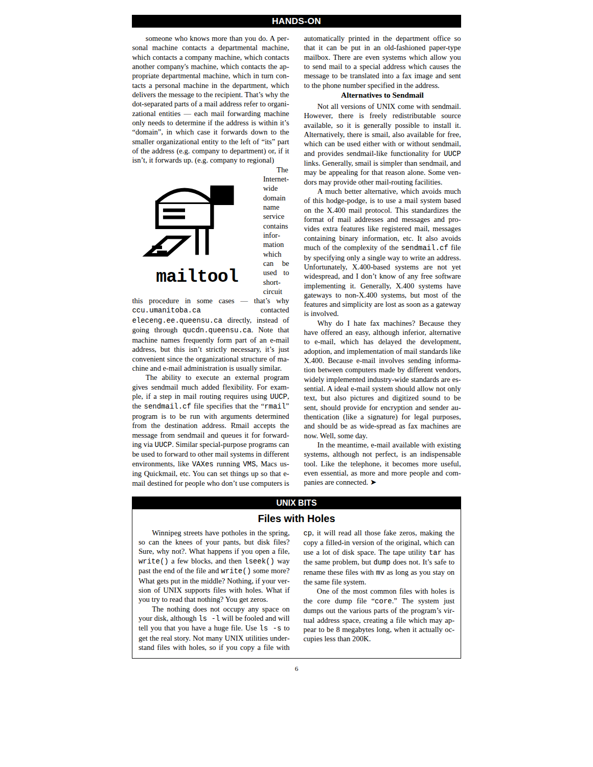HANDS-ON
someone who knows more than you do. A personal machine contacts a departmental machine, which contacts a company machine, which contacts another company's machine, which contacts the appropriate departmental machine, which in turn contacts a personal machine in the department, which delivers the message to the recipient. That’s why the dot-separated parts of a mail address refer to organizational entities — each mail forwarding machine only needs to determine if the address is within it’s “domain”, in which case it forwards down to the smaller organizational entity to the left of “its” part of the address (e.g. company to department) or, if it isn’t, it forwards up. (e.g. company to regional)
mailtool
The Internet-wide domain name service contains information which can be used to short-circuit this procedure in some cases — that’s why ccu.umanitoba.ca contacted eleceng.ee.queensu.ca directly, instead of going through qucdn.queensu.ca. Note that machine names frequently form part of an e-mail address, but this isn’t strictly necessary, it’s just convenient since the organizational structure of machine and e-mail administration is usually similar.
The ability to execute an external program gives sendmail much added flexibility. For example, if a step in mail routing requires using UUCP, the sendmail.cf file specifies that the “rmail” program is to be run with arguments determined from the destination address. Rmail accepts the message from sendmail and queues it for forwarding via UUCP. Similar special-purpose programs can be used to forward to other mail systems in different environments, like VAXes running VMS, Macs using Quickmail, etc. You can set things up so that e-mail destined for people who don’t use computers is automatically printed in the department office so that it can be put in an old-fashioned paper-type mailbox. There are even systems which allow you to send mail to a special address which causes the message to be translated into a fax image and sent to the phone number specified in the address.
Alternatives to Sendmail
Not all versions of UNIX come with sendmail. However, there is freely redistributable source available, so it is generally possible to install it. Alternatively, there is smail, also available for free, which can be used either with or without sendmail, and provides sendmail-like functionality for UUCP links. Generally, smail is simpler than sendmail, and may be appealing for that reason alone. Some vendors may provide other mail-routing facilities.
A much better alternative, which avoids much of this hodge-podge, is to use a mail system based on the X.400 mail protocol. This standardizes the format of mail addresses and messages and provides extra features like registered mail, messages containing binary information, etc. It also avoids much of the complexity of the sendmail.cf file by specifying only a single way to write an address. Unfortunately, X.400-based systems are not yet widespread, and I don’t know of any free software implementing it. Generally, X.400 systems have gateways to non-X.400 systems, but most of the features and simplicity are lost as soon as a gateway is involved.
Why do I hate fax machines? Because they have offered an easy, although inferior, alternative to e-mail, which has delayed the development, adoption, and implementation of mail standards like X.400. Because e-mail involves sending information between computers made by different vendors, widely implemented industry-wide standards are essential. A ideal e-mail system should allow not only text, but also pictures and digitized sound to be sent, should provide for encryption and sender authentication (like a signature) for legal purposes, and should be as wide-spread as fax machines are now. Well, some day.
In the meantime, e-mail available with existing systems, although not perfect, is an indispensable tool. Like the telephone, it becomes more useful, even essential, as more and more people and companies are connected. ➤
UNIX BITS
Files with Holes
Winnipeg streets have potholes in the spring, so can the knees of your pants, but disk files? Sure, why not?. What happens if you open a file, write() a few blocks, and then lseek() way past the end of the file and write() some more? What gets put in the middle? Nothing, if your version of UNIX supports files with holes. What if you try to read that nothing? You get zeros.
The nothing does not occupy any space on your disk, although ls -l will be fooled and will tell you that you have a huge file. Use ls -s to get the real story. Not many UNIX utilities understand files with holes, so if you copy a file with cp, it will read all those fake zeros, making the copy a filled-in version of the original, which can use a lot of disk space. The tape utility tar has the same problem, but dump does not. It’s safe to rename these files with mv as long as you stay on the same file system.
One of the most common files with holes is the core dump file “core.” The system just dumps out the various parts of the program’s virtual address space, creating a file which may appear to be 8 megabytes long, when it actually occupies less than 200K.
6